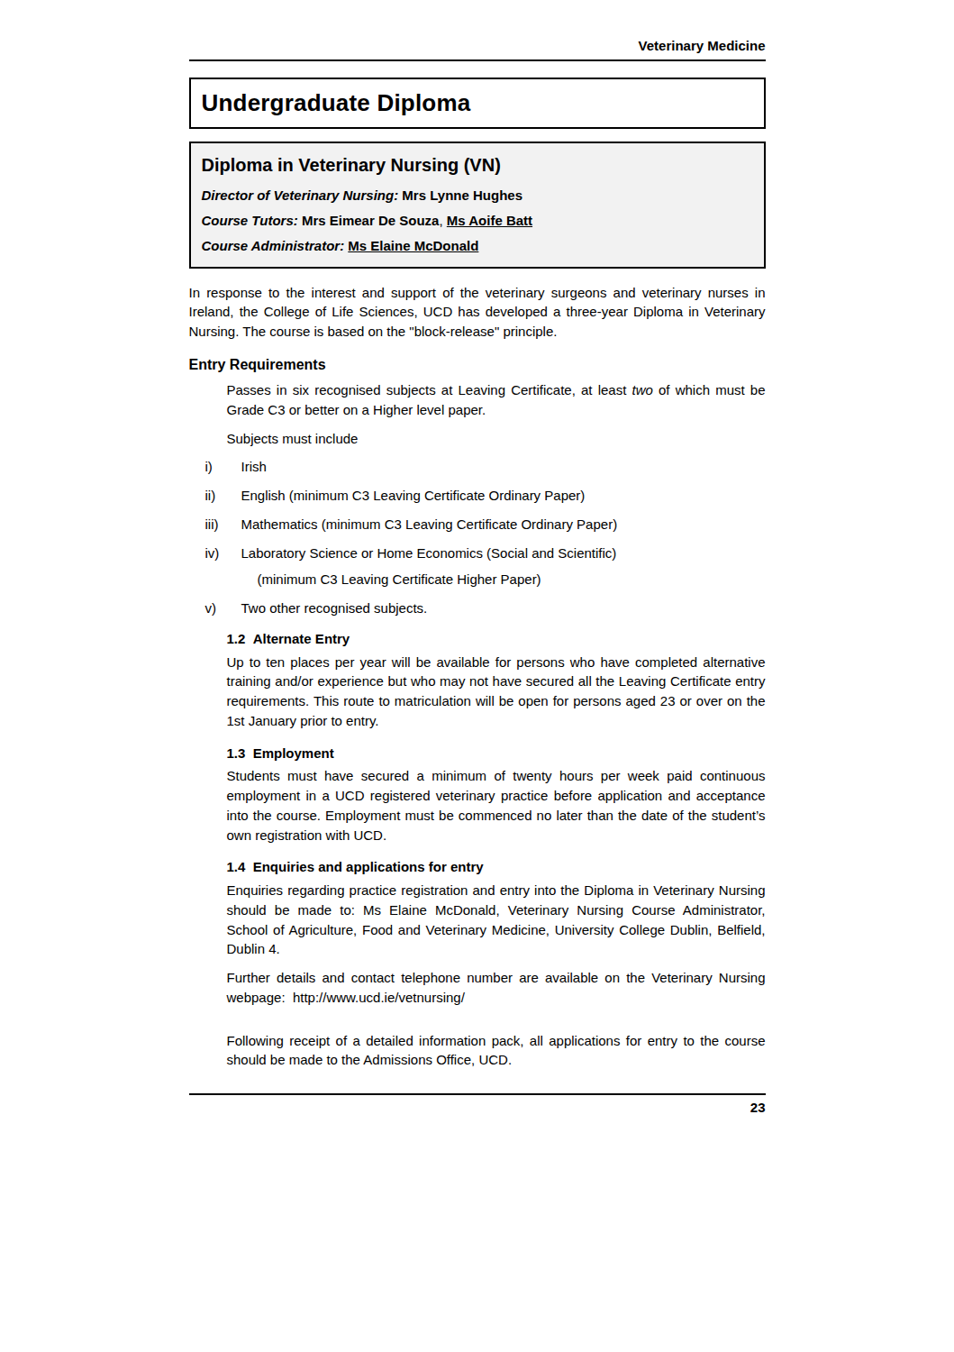Veterinary Medicine
Undergraduate Diploma
Diploma in Veterinary Nursing (VN)
Director of Veterinary Nursing: Mrs Lynne Hughes
Course Tutors: Mrs Eimear De Souza, Ms Aoife Batt
Course Administrator: Ms Elaine McDonald
In response to the interest and support of the veterinary surgeons and veterinary nurses in Ireland, the College of Life Sciences, UCD has developed a three-year Diploma in Veterinary Nursing. The course is based on the "block-release" principle.
Entry Requirements
Passes in six recognised subjects at Leaving Certificate, at least two of which must be Grade C3 or better on a Higher level paper.
Subjects must include
i) Irish
ii) English (minimum C3 Leaving Certificate Ordinary Paper)
iii) Mathematics (minimum C3 Leaving Certificate Ordinary Paper)
iv) Laboratory Science or Home Economics (Social and Scientific) (minimum C3 Leaving Certificate Higher Paper)
v) Two other recognised subjects.
1.2 Alternate Entry
Up to ten places per year will be available for persons who have completed alternative training and/or experience but who may not have secured all the Leaving Certificate entry requirements. This route to matriculation will be open for persons aged 23 or over on the 1st January prior to entry.
1.3 Employment
Students must have secured a minimum of twenty hours per week paid continuous employment in a UCD registered veterinary practice before application and acceptance into the course. Employment must be commenced no later than the date of the student’s own registration with UCD.
1.4 Enquiries and applications for entry
Enquiries regarding practice registration and entry into the Diploma in Veterinary Nursing should be made to: Ms Elaine McDonald, Veterinary Nursing Course Administrator, School of Agriculture, Food and Veterinary Medicine, University College Dublin, Belfield, Dublin 4.
Further details and contact telephone number are available on the Veterinary Nursing webpage: http://www.ucd.ie/vetnursing/
Following receipt of a detailed information pack, all applications for entry to the course should be made to the Admissions Office, UCD.
23